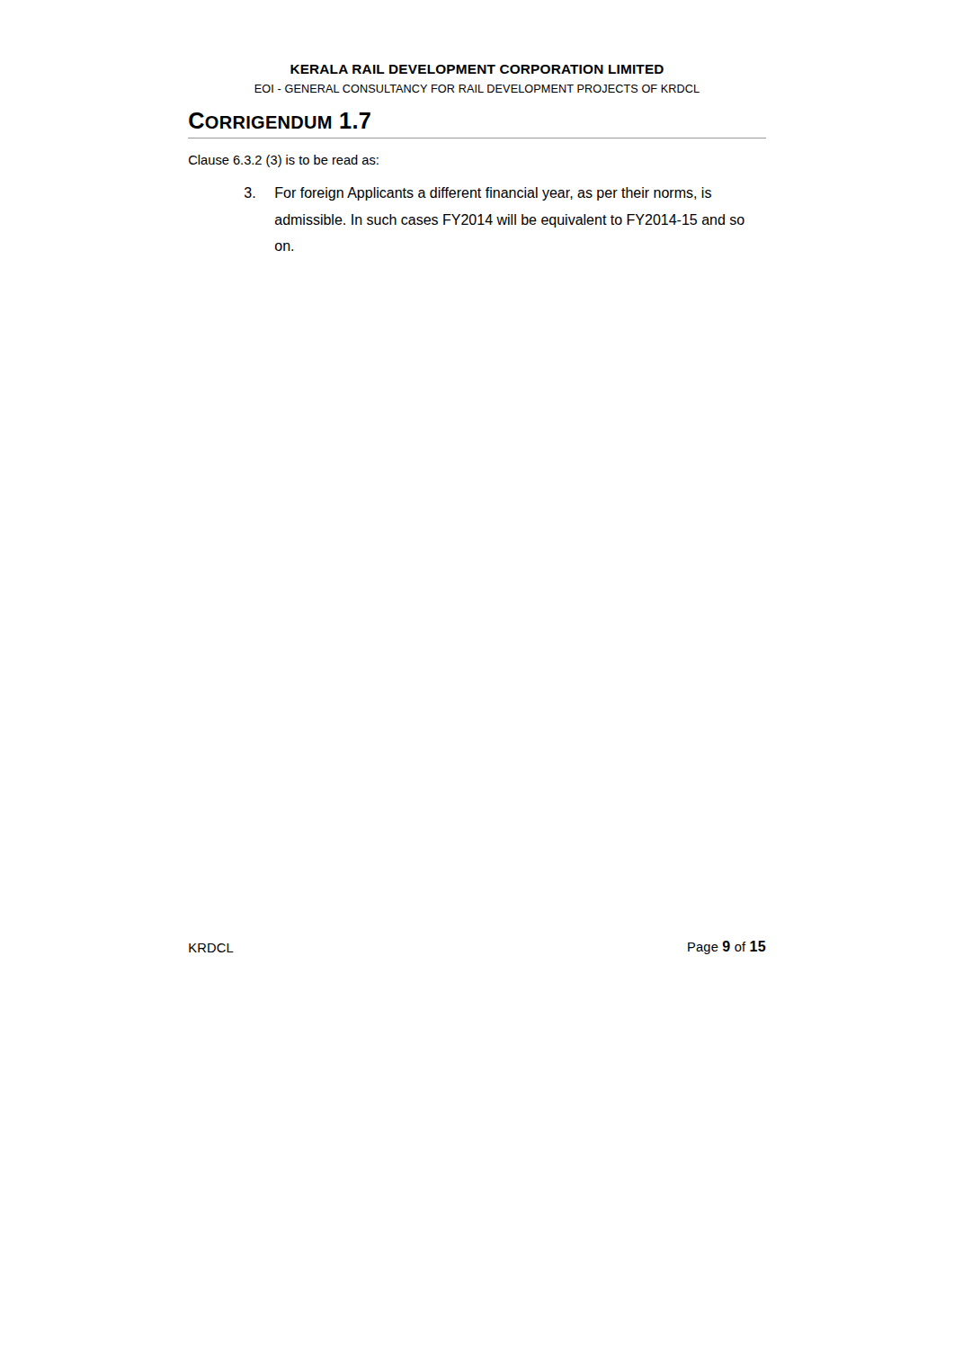KERALA RAIL DEVELOPMENT CORPORATION LIMITED
EOI - GENERAL CONSULTANCY FOR RAIL DEVELOPMENT PROJECTS OF KRDCL
CORRIGENDUM 1.7
Clause 6.3.2 (3) is to be read as:
3. For foreign Applicants a different financial year, as per their norms, is admissible. In such cases FY2014 will be equivalent to FY2014-15 and so on.
KRDCL
Page 9 of 15